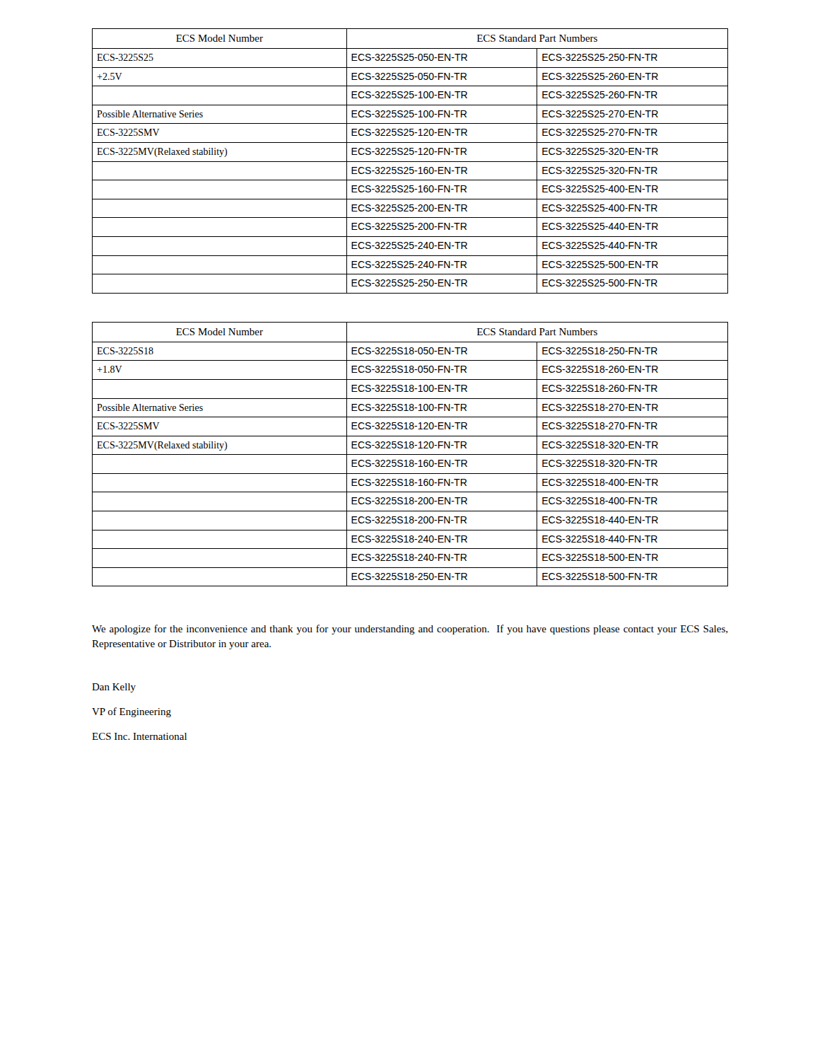| ECS Model Number | ECS Standard Part Numbers |
| --- | --- |
| ECS-3225S25 | ECS-3225S25-050-EN-TR | ECS-3225S25-250-FN-TR |
| +2.5V | ECS-3225S25-050-FN-TR | ECS-3225S25-260-EN-TR |
| | ECS-3225S25-100-EN-TR | ECS-3225S25-260-FN-TR |
| Possible Alternative Series | ECS-3225S25-100-FN-TR | ECS-3225S25-270-EN-TR |
| ECS-3225SMV | ECS-3225S25-120-EN-TR | ECS-3225S25-270-FN-TR |
| ECS-3225MV(Relaxed stability) | ECS-3225S25-120-FN-TR | ECS-3225S25-320-EN-TR |
| | ECS-3225S25-160-EN-TR | ECS-3225S25-320-FN-TR |
| | ECS-3225S25-160-FN-TR | ECS-3225S25-400-EN-TR |
| | ECS-3225S25-200-EN-TR | ECS-3225S25-400-FN-TR |
| | ECS-3225S25-200-FN-TR | ECS-3225S25-440-EN-TR |
| | ECS-3225S25-240-EN-TR | ECS-3225S25-440-FN-TR |
| | ECS-3225S25-240-FN-TR | ECS-3225S25-500-EN-TR |
| | ECS-3225S25-250-EN-TR | ECS-3225S25-500-FN-TR |
| ECS Model Number | ECS Standard Part Numbers |
| --- | --- |
| ECS-3225S18 | ECS-3225S18-050-EN-TR | ECS-3225S18-250-FN-TR |
| +1.8V | ECS-3225S18-050-FN-TR | ECS-3225S18-260-EN-TR |
| | ECS-3225S18-100-EN-TR | ECS-3225S18-260-FN-TR |
| Possible Alternative Series | ECS-3225S18-100-FN-TR | ECS-3225S18-270-EN-TR |
| ECS-3225SMV | ECS-3225S18-120-EN-TR | ECS-3225S18-270-FN-TR |
| ECS-3225MV(Relaxed stability) | ECS-3225S18-120-FN-TR | ECS-3225S18-320-EN-TR |
| | ECS-3225S18-160-EN-TR | ECS-3225S18-320-FN-TR |
| | ECS-3225S18-160-FN-TR | ECS-3225S18-400-EN-TR |
| | ECS-3225S18-200-EN-TR | ECS-3225S18-400-FN-TR |
| | ECS-3225S18-200-FN-TR | ECS-3225S18-440-EN-TR |
| | ECS-3225S18-240-EN-TR | ECS-3225S18-440-FN-TR |
| | ECS-3225S18-240-FN-TR | ECS-3225S18-500-EN-TR |
| | ECS-3225S18-250-EN-TR | ECS-3225S18-500-FN-TR |
We apologize for the inconvenience and thank you for your understanding and cooperation. If you have questions please contact your ECS Sales, Representative or Distributor in your area.
Dan Kelly
VP of Engineering
ECS Inc. International